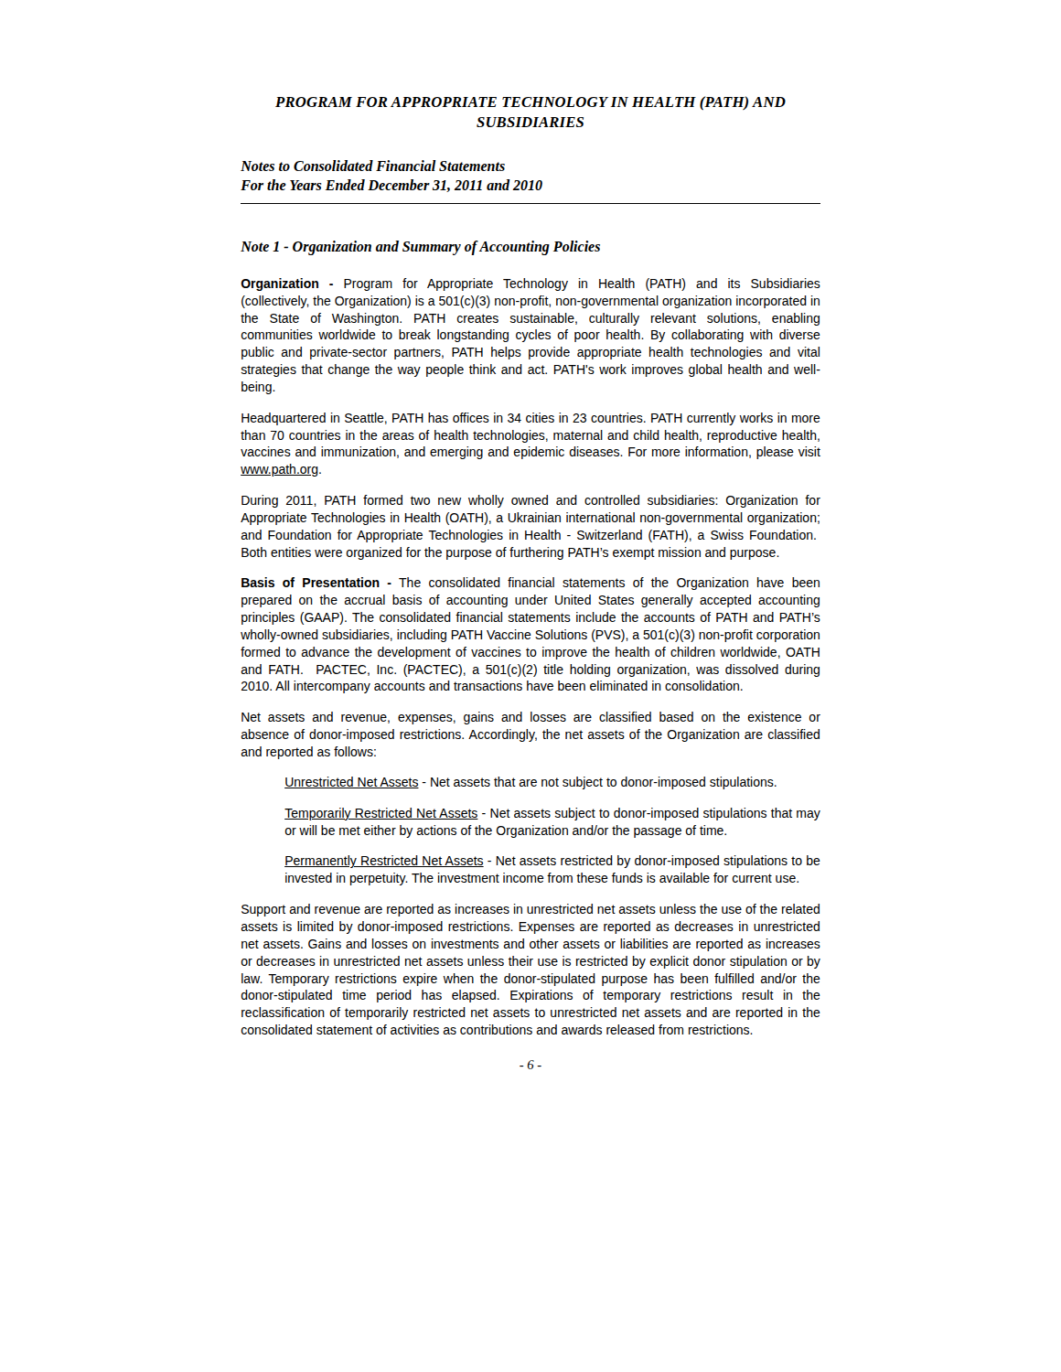PROGRAM FOR APPROPRIATE TECHNOLOGY IN HEALTH (PATH) AND SUBSIDIARIES
Notes to Consolidated Financial Statements
For the Years Ended December 31, 2011 and 2010
Note 1 - Organization and Summary of Accounting Policies
Organization - Program for Appropriate Technology in Health (PATH) and its Subsidiaries (collectively, the Organization) is a 501(c)(3) non-profit, non-governmental organization incorporated in the State of Washington. PATH creates sustainable, culturally relevant solutions, enabling communities worldwide to break longstanding cycles of poor health. By collaborating with diverse public and private-sector partners, PATH helps provide appropriate health technologies and vital strategies that change the way people think and act. PATH's work improves global health and well-being.
Headquartered in Seattle, PATH has offices in 34 cities in 23 countries. PATH currently works in more than 70 countries in the areas of health technologies, maternal and child health, reproductive health, vaccines and immunization, and emerging and epidemic diseases. For more information, please visit www.path.org.
During 2011, PATH formed two new wholly owned and controlled subsidiaries: Organization for Appropriate Technologies in Health (OATH), a Ukrainian international non-governmental organization; and Foundation for Appropriate Technologies in Health - Switzerland (FATH), a Swiss Foundation. Both entities were organized for the purpose of furthering PATH’s exempt mission and purpose.
Basis of Presentation - The consolidated financial statements of the Organization have been prepared on the accrual basis of accounting under United States generally accepted accounting principles (GAAP). The consolidated financial statements include the accounts of PATH and PATH’s wholly-owned subsidiaries, including PATH Vaccine Solutions (PVS), a 501(c)(3) non-profit corporation formed to advance the development of vaccines to improve the health of children worldwide, OATH and FATH. PACTEC, Inc. (PACTEC), a 501(c)(2) title holding organization, was dissolved during 2010. All intercompany accounts and transactions have been eliminated in consolidation.
Net assets and revenue, expenses, gains and losses are classified based on the existence or absence of donor-imposed restrictions. Accordingly, the net assets of the Organization are classified and reported as follows:
Unrestricted Net Assets - Net assets that are not subject to donor-imposed stipulations.
Temporarily Restricted Net Assets - Net assets subject to donor-imposed stipulations that may or will be met either by actions of the Organization and/or the passage of time.
Permanently Restricted Net Assets - Net assets restricted by donor-imposed stipulations to be invested in perpetuity. The investment income from these funds is available for current use.
Support and revenue are reported as increases in unrestricted net assets unless the use of the related assets is limited by donor-imposed restrictions. Expenses are reported as decreases in unrestricted net assets. Gains and losses on investments and other assets or liabilities are reported as increases or decreases in unrestricted net assets unless their use is restricted by explicit donor stipulation or by law. Temporary restrictions expire when the donor-stipulated purpose has been fulfilled and/or the donor-stipulated time period has elapsed. Expirations of temporary restrictions result in the reclassification of temporarily restricted net assets to unrestricted net assets and are reported in the consolidated statement of activities as contributions and awards released from restrictions.
- 6 -